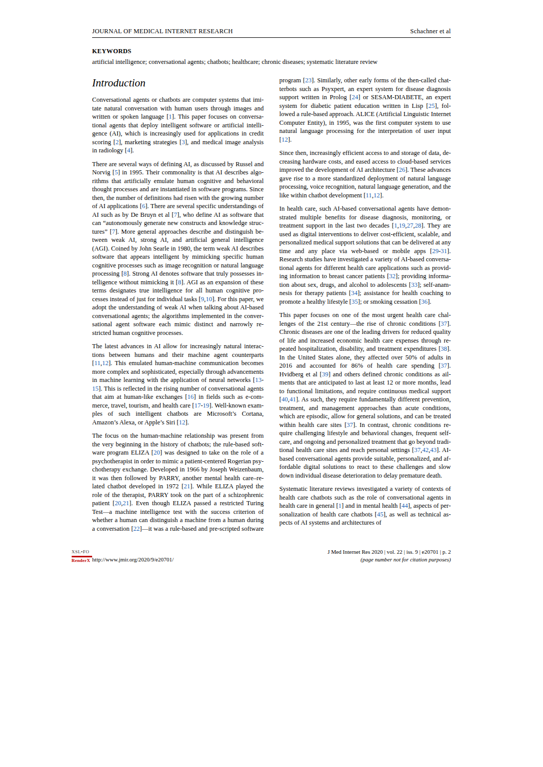Journal of Medical Internet Research Schachner et al
KEYWORDS
artificial intelligence; conversational agents; chatbots; healthcare; chronic diseases; systematic literature review
Introduction
Conversational agents or chatbots are computer systems that imitate natural conversation with human users through images and written or spoken language [1]. This paper focuses on conversational agents that deploy intelligent software or artificial intelligence (AI), which is increasingly used for applications in credit scoring [2], marketing strategies [3], and medical image analysis in radiology [4].
There are several ways of defining AI, as discussed by Russel and Norvig [5] in 1995. Their commonality is that AI describes algorithms that artificially emulate human cognitive and behavioral thought processes and are instantiated in software programs. Since then, the number of definitions had risen with the growing number of AI applications [6]. There are several specific understandings of AI such as by De Bruyn et al [7], who define AI as software that can “autonomously generate new constructs and knowledge structures” [7]. More general approaches describe and distinguish between weak AI, strong AI, and artificial general intelligence (AGI). Coined by John Searle in 1980, the term weak AI describes software that appears intelligent by mimicking specific human cognitive processes such as image recognition or natural language processing [8]. Strong AI denotes software that truly possesses intelligence without mimicking it [8]. AGI as an expansion of these terms designates true intelligence for all human cognitive processes instead of just for individual tasks [9,10]. For this paper, we adopt the understanding of weak AI when talking about AI-based conversational agents; the algorithms implemented in the conversational agent software each mimic distinct and narrowly restricted human cognitive processes.
The latest advances in AI allow for increasingly natural interactions between humans and their machine agent counterparts [11,12]. This emulated human-machine communication becomes more complex and sophisticated, especially through advancements in machine learning with the application of neural networks [13-15]. This is reflected in the rising number of conversational agents that aim at human-like exchanges [16] in fields such as e-commerce, travel, tourism, and health care [17-19]. Well-known examples of such intelligent chatbots are Microsoft’s Cortana, Amazon’s Alexa, or Apple’s Siri [12].
The focus on the human-machine relationship was present from the very beginning in the history of chatbots; the rule-based software program ELIZA [20] was designed to take on the role of a psychotherapist in order to mimic a patient-centered Rogerian psychotherapy exchange. Developed in 1966 by Joseph Weizenbaum, it was then followed by PARRY, another mental health care–related chatbot developed in 1972 [21]. While ELIZA played the role of the therapist, PARRY took on the part of a schizophrenic patient [20,21]. Even though ELIZA passed a restricted Turing Test—a machine intelligence test with the success criterion of whether a human can distinguish a machine from a human during a conversation [22]—it was a rule-based and pre-scripted software program [23]. Similarly, other early forms of the then-called chatterbots such as Psyxpert, an expert system for disease diagnosis support written in Prolog [24] or SESAM-DIABETE, an expert system for diabetic patient education written in Lisp [25], followed a rule-based approach. ALICE (Artificial Linguistic Internet Computer Entity), in 1995, was the first computer system to use natural language processing for the interpretation of user input [12].
Since then, increasingly efficient access to and storage of data, decreasing hardware costs, and eased access to cloud-based services improved the development of AI architecture [26]. These advances gave rise to a more standardized deployment of natural language processing, voice recognition, natural language generation, and the like within chatbot development [11,12].
In health care, such AI-based conversational agents have demonstrated multiple benefits for disease diagnosis, monitoring, or treatment support in the last two decades [1,19,27,28]. They are used as digital interventions to deliver cost-efficient, scalable, and personalized medical support solutions that can be delivered at any time and any place via web-based or mobile apps [29-31]. Research studies have investigated a variety of AI-based conversational agents for different health care applications such as providing information to breast cancer patients [32]; providing information about sex, drugs, and alcohol to adolescents [33]; self-anamnesis for therapy patients [34]; assistance for health coaching to promote a healthy lifestyle [35]; or smoking cessation [36].
This paper focuses on one of the most urgent health care challenges of the 21st century—the rise of chronic conditions [37]. Chronic diseases are one of the leading drivers for reduced quality of life and increased economic health care expenses through repeated hospitalization, disability, and treatment expenditures [38]. In the United States alone, they affected over 50% of adults in 2016 and accounted for 86% of health care spending [37]. Hvidberg et al [39] and others defined chronic conditions as ailments that are anticipated to last at least 12 or more months, lead to functional limitations, and require continuous medical support [40,41]. As such, they require fundamentally different prevention, treatment, and management approaches than acute conditions, which are episodic, allow for general solutions, and can be treated within health care sites [37]. In contrast, chronic conditions require challenging lifestyle and behavioral changes, frequent self-care, and ongoing and personalized treatment that go beyond traditional health care sites and reach personal settings [37,42,43]. AI-based conversational agents provide suitable, personalized, and affordable digital solutions to react to these challenges and slow down individual disease deterioration to delay premature death.
Systematic literature reviews investigated a variety of contexts of health care chatbots such as the role of conversational agents in health care in general [1] and in mental health [44], aspects of personalization of health care chatbots [45], as well as technical aspects of AI systems and architectures of
http://www.jmir.org/2020/9/e20701/
J Med Internet Res 2020 | vol. 22 | iss. 9 | e20701 | p. 2
(page number not for citation purposes)
XSL•FO
RenderX